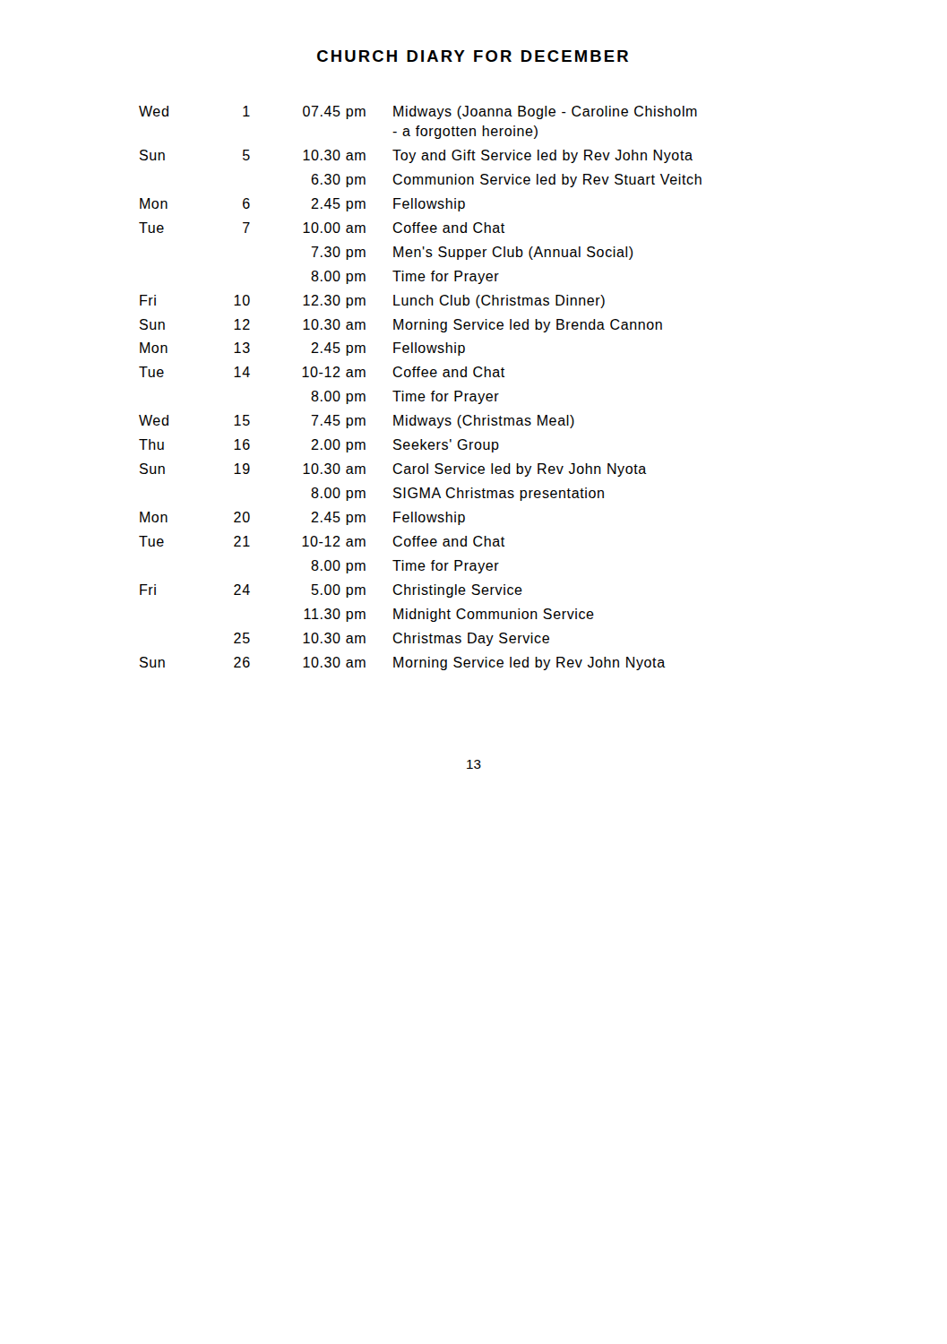CHURCH DIARY FOR DECEMBER
| Wed | 1 | 07.45 pm | Midways (Joanna Bogle - Caroline Chisholm |
| | | | - a forgotten heroine) |
| Sun | 5 | 10.30 am | Toy and Gift Service led by Rev John Nyota |
| | | 6.30 pm | Communion Service led by Rev Stuart Veitch |
| Mon | 6 | 2.45 pm | Fellowship |
| Tue | 7 | 10.00 am | Coffee and Chat |
| | | 7.30 pm | Men's Supper Club (Annual Social) |
| | | 8.00 pm | Time for Prayer |
| Fri | 10 | 12.30 pm | Lunch Club (Christmas Dinner) |
| Sun | 12 | 10.30 am | Morning Service led by Brenda Cannon |
| Mon | 13 | 2.45 pm | Fellowship |
| Tue | 14 | 10-12 am | Coffee and Chat |
| | | 8.00 pm | Time for Prayer |
| Wed | 15 | 7.45 pm | Midways (Christmas Meal) |
| Thu | 16 | 2.00 pm | Seekers' Group |
| Sun | 19 | 10.30 am | Carol Service led by Rev John Nyota |
| | | 8.00 pm | SIGMA Christmas presentation |
| Mon | 20 | 2.45 pm | Fellowship |
| Tue | 21 | 10-12 am | Coffee and Chat |
| | | 8.00 pm | Time for Prayer |
| Fri | 24 | 5.00 pm | Christingle Service |
| | | 11.30 pm | Midnight Communion Service |
| | 25 | 10.30 am | Christmas Day Service |
| Sun | 26 | 10.30 am | Morning Service led by Rev John Nyota |
13